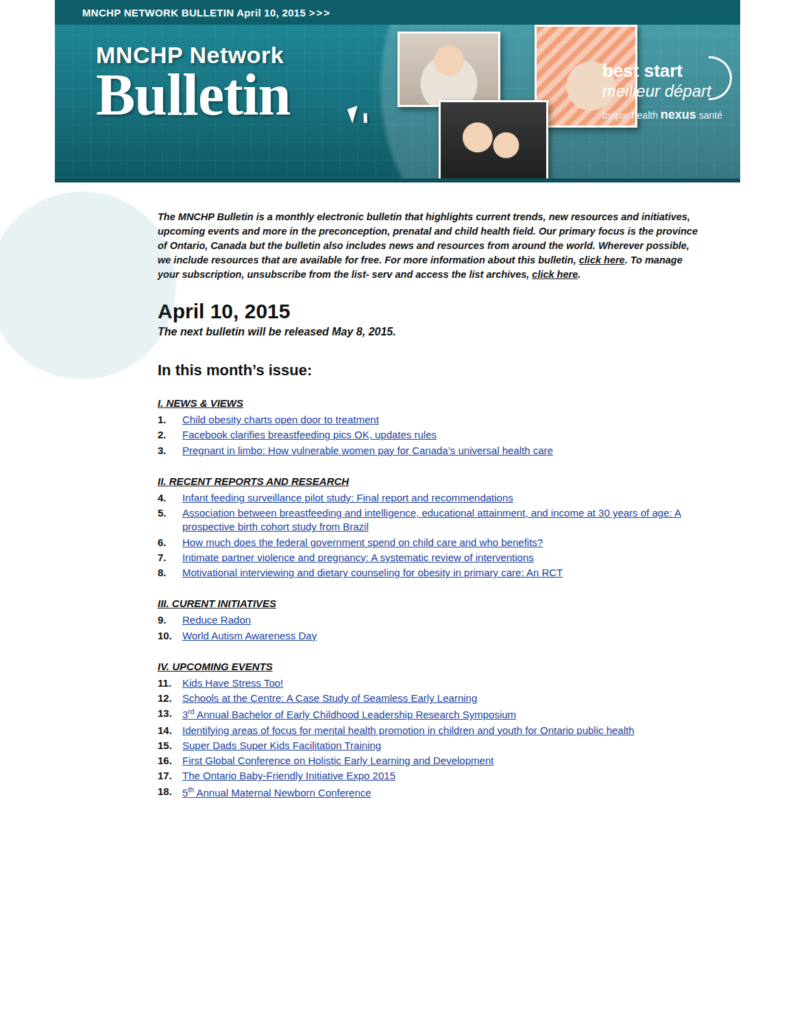MNCHP NETWORK BULLETIN April 10, 2015 >>>
MNCHP Network
Bulletin
best start
meilleur départ
by/par health nexus santé
The MNCHP Bulletin is a monthly electronic bulletin that highlights current trends, new resources and initiatives, upcoming events and more in the preconception, prenatal and child health field. Our primary focus is the province of Ontario, Canada but the bulletin also includes news and resources from around the world. Wherever possible, we include resources that are available for free. For more information about this bulletin, click here. To manage your subscription, unsubscribe from the list- serv and access the list archives, click here.
April 10, 2015
The next bulletin will be released May 8, 2015.
In this month’s issue:
I. NEWS & VIEWS
1. Child obesity charts open door to treatment
2. Facebook clarifies breastfeeding pics OK, updates rules
3. Pregnant in limbo: How vulnerable women pay for Canada’s universal health care
II. RECENT REPORTS AND RESEARCH
4. Infant feeding surveillance pilot study: Final report and recommendations
5. Association between breastfeeding and intelligence, educational attainment, and income at 30 years of age: A prospective birth cohort study from Brazil
6. How much does the federal government spend on child care and who benefits?
7. Intimate partner violence and pregnancy: A systematic review of interventions
8. Motivational interviewing and dietary counseling for obesity in primary care: An RCT
III. CURENT INITIATIVES
9. Reduce Radon
10. World Autism Awareness Day
IV. UPCOMING EVENTS
11. Kids Have Stress Too!
12. Schools at the Centre: A Case Study of Seamless Early Learning
13. 3rd Annual Bachelor of Early Childhood Leadership Research Symposium
14. Identifying areas of focus for mental health promotion in children and youth for Ontario public health
15. Super Dads Super Kids Facilitation Training
16. First Global Conference on Holistic Early Learning and Development
17. The Ontario Baby-Friendly Initiative Expo 2015
18. 5th Annual Maternal Newborn Conference